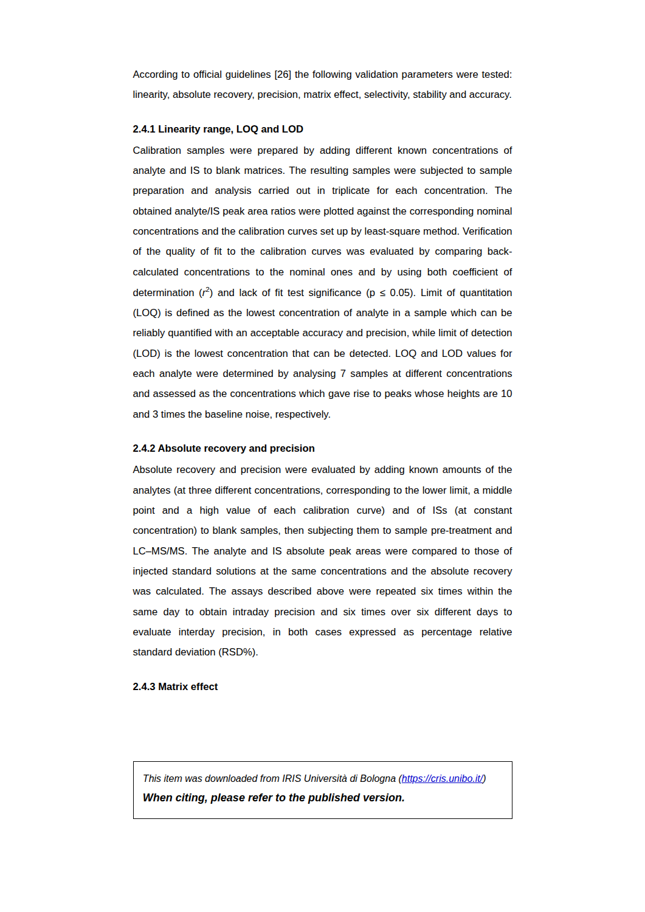According to official guidelines [26] the following validation parameters were tested: linearity, absolute recovery, precision, matrix effect, selectivity, stability and accuracy.
2.4.1 Linearity range, LOQ and LOD
Calibration samples were prepared by adding different known concentrations of analyte and IS to blank matrices. The resulting samples were subjected to sample preparation and analysis carried out in triplicate for each concentration. The obtained analyte/IS peak area ratios were plotted against the corresponding nominal concentrations and the calibration curves set up by least-square method. Verification of the quality of fit to the calibration curves was evaluated by comparing back-calculated concentrations to the nominal ones and by using both coefficient of determination (r2) and lack of fit test significance (p ≤ 0.05). Limit of quantitation (LOQ) is defined as the lowest concentration of analyte in a sample which can be reliably quantified with an acceptable accuracy and precision, while limit of detection (LOD) is the lowest concentration that can be detected. LOQ and LOD values for each analyte were determined by analysing 7 samples at different concentrations and assessed as the concentrations which gave rise to peaks whose heights are 10 and 3 times the baseline noise, respectively.
2.4.2 Absolute recovery and precision
Absolute recovery and precision were evaluated by adding known amounts of the analytes (at three different concentrations, corresponding to the lower limit, a middle point and a high value of each calibration curve) and of ISs (at constant concentration) to blank samples, then subjecting them to sample pre-treatment and LC–MS/MS. The analyte and IS absolute peak areas were compared to those of injected standard solutions at the same concentrations and the absolute recovery was calculated. The assays described above were repeated six times within the same day to obtain intraday precision and six times over six different days to evaluate interday precision, in both cases expressed as percentage relative standard deviation (RSD%).
2.4.3 Matrix effect
This item was downloaded from IRIS Università di Bologna (https://cris.unibo.it/)
When citing, please refer to the published version.